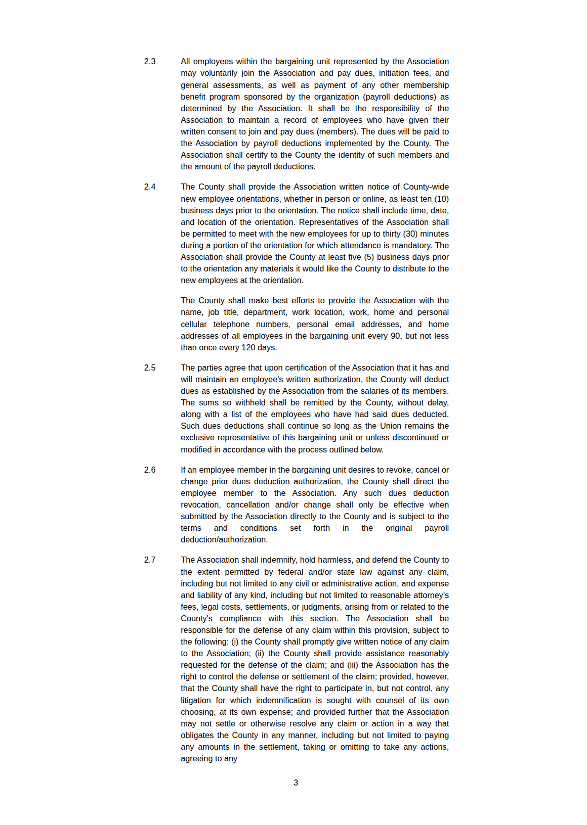2.3
All employees within the bargaining unit represented by the Association may voluntarily join the Association and pay dues, initiation fees, and general assessments, as well as payment of any other membership benefit program sponsored by the organization (payroll deductions) as determined by the Association. It shall be the responsibility of the Association to maintain a record of employees who have given their written consent to join and pay dues (members). The dues will be paid to the Association by payroll deductions implemented by the County. The Association shall certify to the County the identity of such members and the amount of the payroll deductions.
2.4
The County shall provide the Association written notice of County-wide new employee orientations, whether in person or online, as least ten (10) business days prior to the orientation. The notice shall include time, date, and location of the orientation. Representatives of the Association shall be permitted to meet with the new employees for up to thirty (30) minutes during a portion of the orientation for which attendance is mandatory. The Association shall provide the County at least five (5) business days prior to the orientation any materials it would like the County to distribute to the new employees at the orientation.
The County shall make best efforts to provide the Association with the name, job title, department, work location, work, home and personal cellular telephone numbers, personal email addresses, and home addresses of all employees in the bargaining unit every 90, but not less than once every 120 days.
2.5
The parties agree that upon certification of the Association that it has and will maintain an employee's written authorization, the County will deduct dues as established by the Association from the salaries of its members. The sums so withheld shall be remitted by the County, without delay, along with a list of the employees who have had said dues deducted. Such dues deductions shall continue so long as the Union remains the exclusive representative of this bargaining unit or unless discontinued or modified in accordance with the process outlined below.
2.6
If an employee member in the bargaining unit desires to revoke, cancel or change prior dues deduction authorization, the County shall direct the employee member to the Association. Any such dues deduction revocation, cancellation and/or change shall only be effective when submitted by the Association directly to the County and is subject to the terms and conditions set forth in the original payroll deduction/authorization.
2.7
The Association shall indemnify, hold harmless, and defend the County to the extent permitted by federal and/or state law against any claim, including but not limited to any civil or administrative action, and expense and liability of any kind, including but not limited to reasonable attorney's fees, legal costs, settlements, or judgments, arising from or related to the County's compliance with this section. The Association shall be responsible for the defense of any claim within this provision, subject to the following: (i) the County shall promptly give written notice of any claim to the Association; (ii) the County shall provide assistance reasonably requested for the defense of the claim; and (iii) the Association has the right to control the defense or settlement of the claim; provided, however, that the County shall have the right to participate in, but not control, any litigation for which indemnification is sought with counsel of its own choosing, at its own expense; and provided further that the Association may not settle or otherwise resolve any claim or action in a way that obligates the County in any manner, including but not limited to paying any amounts in the settlement, taking or omitting to take any actions, agreeing to any
3